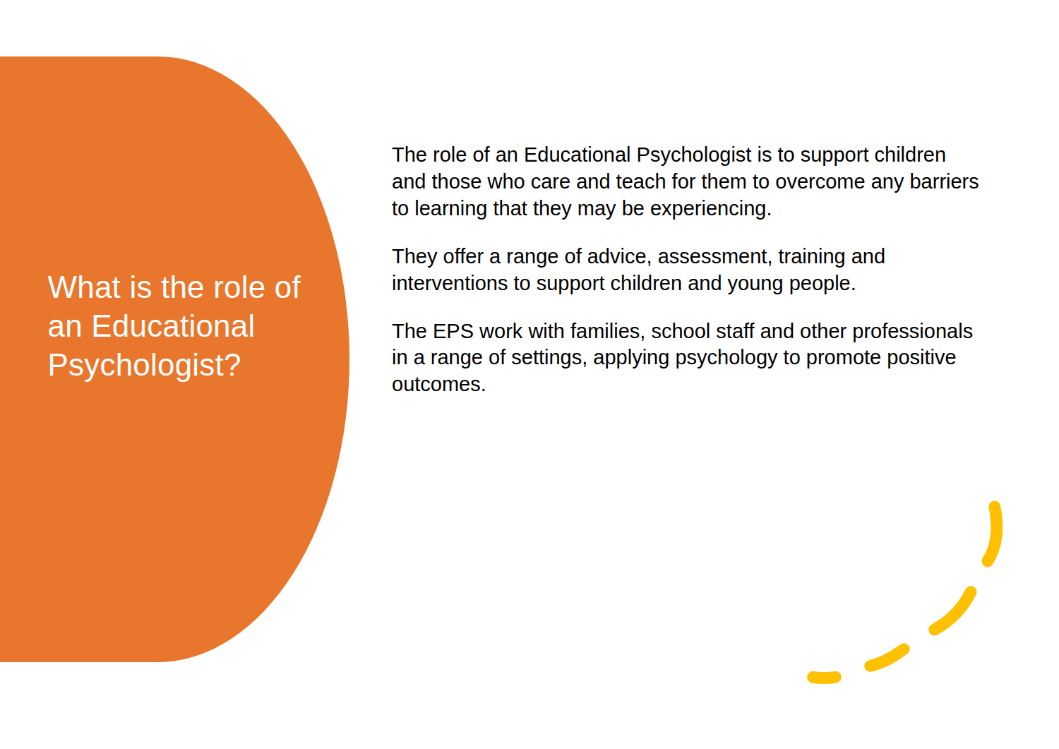What is the role of an Educational Psychologist?
The role of an Educational Psychologist is to support children and those who care and teach for them to overcome any barriers to learning that they may be experiencing.
They offer a range of advice, assessment, training and interventions to support children and young people.
The EPS work with families, school staff and other professionals in a range of settings, applying psychology to promote positive outcomes.